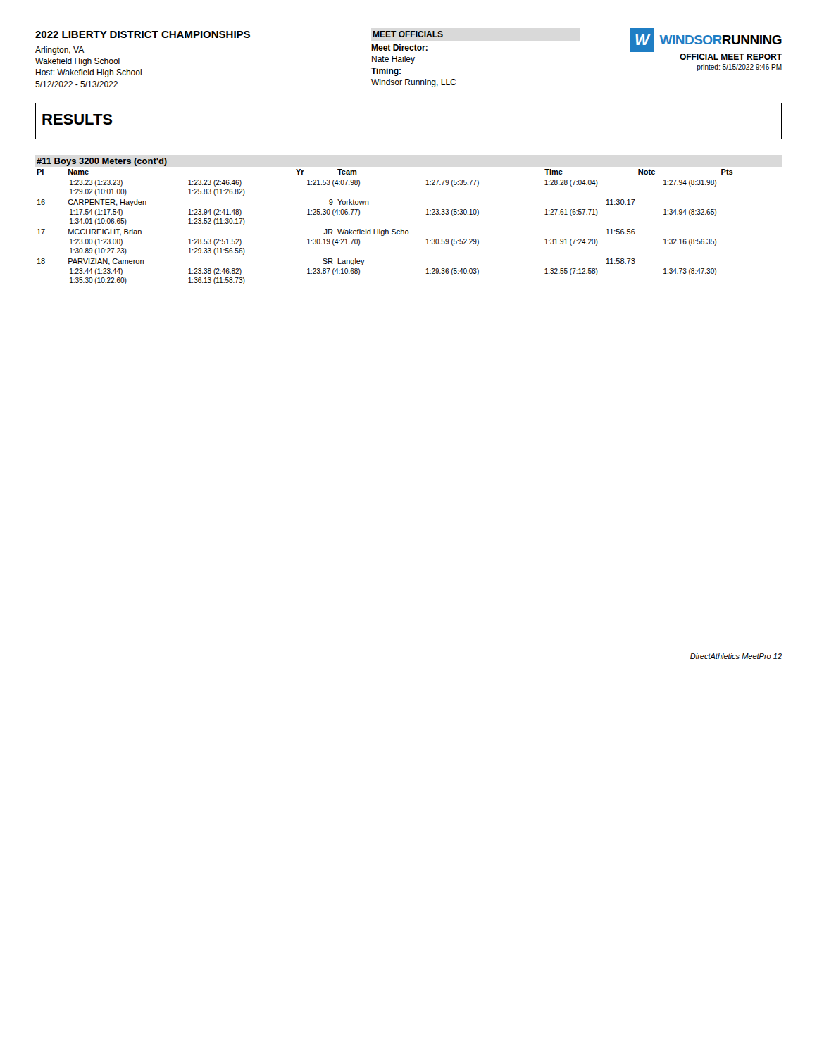2022 LIBERTY DISTRICT CHAMPIONSHIPS
Arlington, VA
Wakefield High School
Host: Wakefield High School
5/12/2022 - 5/13/2022
MEET OFFICIALS
Meet Director:
Nate Hailey
Timing:
Windsor Running, LLC
W
WINDSORRUNNING
OFFICIAL MEET REPORT
printed: 5/15/2022 9:46 PM
RESULTS
#11 Boys 3200 Meters (cont'd)
| Pl | Name | Yr | Team | Time | Note | Pts |
| --- | --- | --- | --- | --- | --- | --- |
| | / 1:23.23 (1:23.23) / 1:23.23 (2:46.46) / 1:21.53 (4:07.98) / 1:27.79 (5:35.77) / 1:28.28 (7:04.04) / 1:27.94 (8:31.98) / / 1:29.02 (10:01.00) / 1:25.83 (11:26.82) / / / / / |
| 16 | CARPENTER, Hayden | 9 | Yorktown | 11:30.17 | | |
| | / 1:17.54 (1:17.54) / 1:23.94 (2:41.48) / 1:25.30 (4:06.77) / 1:23.33 (5:30.10) / 1:27.61 (6:57.71) / 1:34.94 (8:32.65) / / 1:34.01 (10:06.65) / 1:23.52 (11:30.17) / / / / / |
| 17 | MCCHREIGHT, Brian | JR | Wakefield High Scho | 11:56.56 | | |
| | / 1:23.00 (1:23.00) / 1:28.53 (2:51.52) / 1:30.19 (4:21.70) / 1:30.59 (5:52.29) / 1:31.91 (7:24.20) / 1:32.16 (8:56.35) / / 1:30.89 (10:27.23) / 1:29.33 (11:56.56) / / / / / |
| 18 | PARVIZIAN, Cameron | SR | Langley | 11:58.73 | | |
| | / 1:23.44 (1:23.44) / 1:23.38 (2:46.82) / 1:23.87 (4:10.68) / 1:29.36 (5:40.03) / 1:32.55 (7:12.58) / 1:34.73 (8:47.30) / / 1:35.30 (10:22.60) / 1:36.13 (11:58.73) / / / / / |
DirectAthletics MeetPro 12